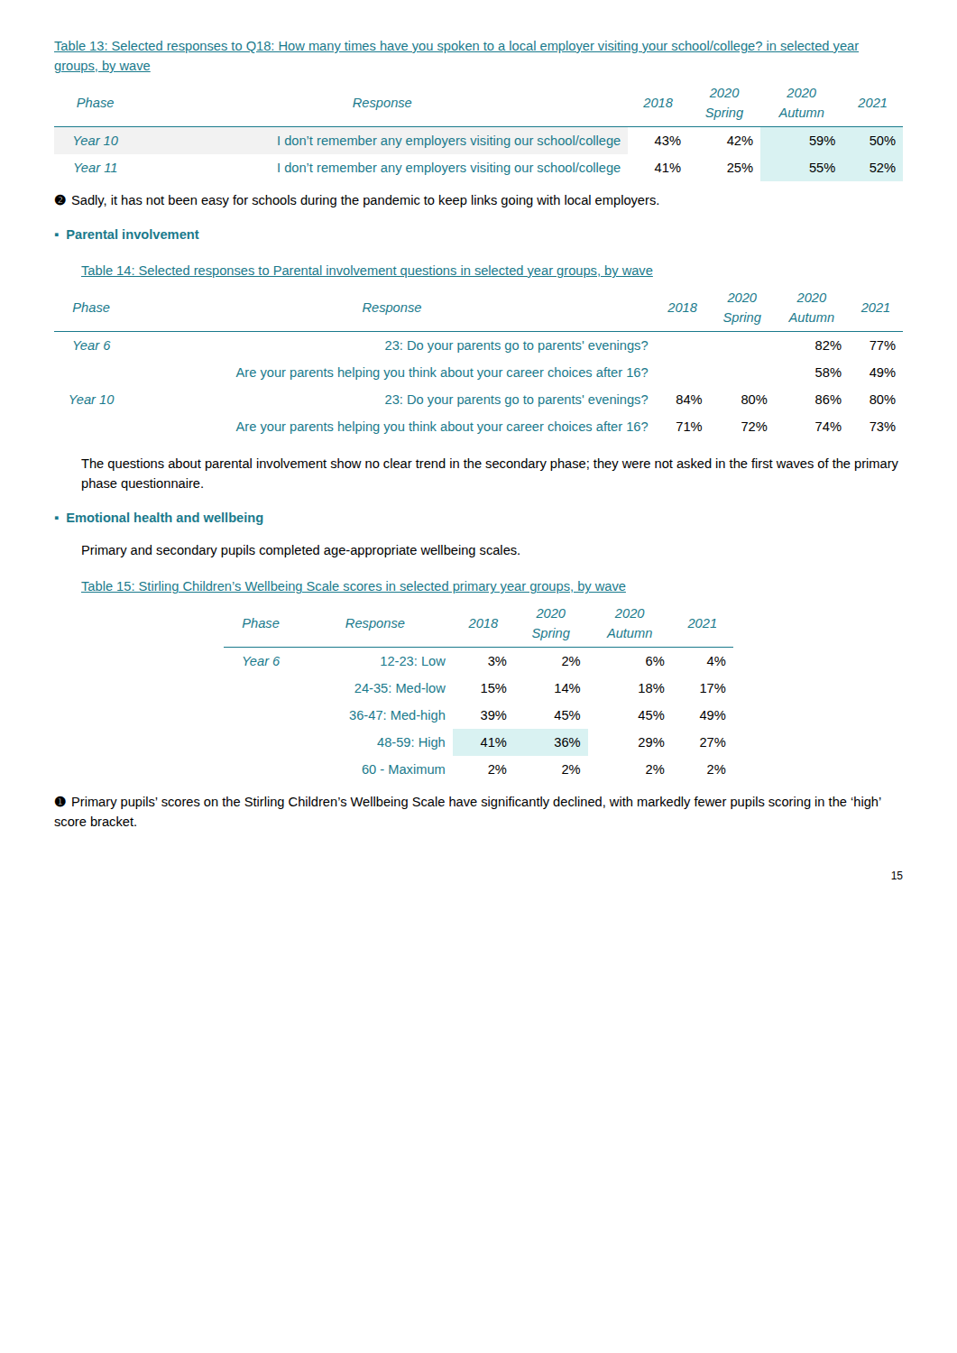Table 13: Selected responses to Q18: How many times have you spoken to a local employer visiting your school/college? in selected year groups, by wave
| Phase | Response | 2018 | 2020 Spring | 2020 Autumn | 2021 |
| --- | --- | --- | --- | --- | --- |
| Year 10 | I don’t remember any employers visiting our school/college | 43% | 42% | 59% | 50% |
| Year 11 | I don’t remember any employers visiting our school/college | 41% | 25% | 55% | 52% |
❷ Sadly, it has not been easy for schools during the pandemic to keep links going with local employers.
Parental involvement
Table 14: Selected responses to Parental involvement questions in selected year groups, by wave
| Phase | Response | 2018 | 2020 Spring | 2020 Autumn | 2021 |
| --- | --- | --- | --- | --- | --- |
| Year 6 | 23: Do your parents go to parents' evenings? | | | 82% | 77% |
| | Are your parents helping you think about your career choices after 16? | | | 58% | 49% |
| Year 10 | 23: Do your parents go to parents' evenings? | 84% | 80% | 86% | 80% |
| | Are your parents helping you think about your career choices after 16? | 71% | 72% | 74% | 73% |
The questions about parental involvement show no clear trend in the secondary phase; they were not asked in the first waves of the primary phase questionnaire.
Emotional health and wellbeing
Primary and secondary pupils completed age-appropriate wellbeing scales.
Table 15: Stirling Children’s Wellbeing Scale scores in selected primary year groups, by wave
| Phase | Response | 2018 | 2020 Spring | 2020 Autumn | 2021 |
| --- | --- | --- | --- | --- | --- |
| Year 6 | 12-23: Low | 3% | 2% | 6% | 4% |
| | 24-35: Med-low | 15% | 14% | 18% | 17% |
| | 36-47: Med-high | 39% | 45% | 45% | 49% |
| | 48-59: High | 41% | 36% | 29% | 27% |
| | 60 - Maximum | 2% | 2% | 2% | 2% |
❶ Primary pupils’ scores on the Stirling Children’s Wellbeing Scale have significantly declined, with markedly fewer pupils scoring in the ‘high’ score bracket.
15